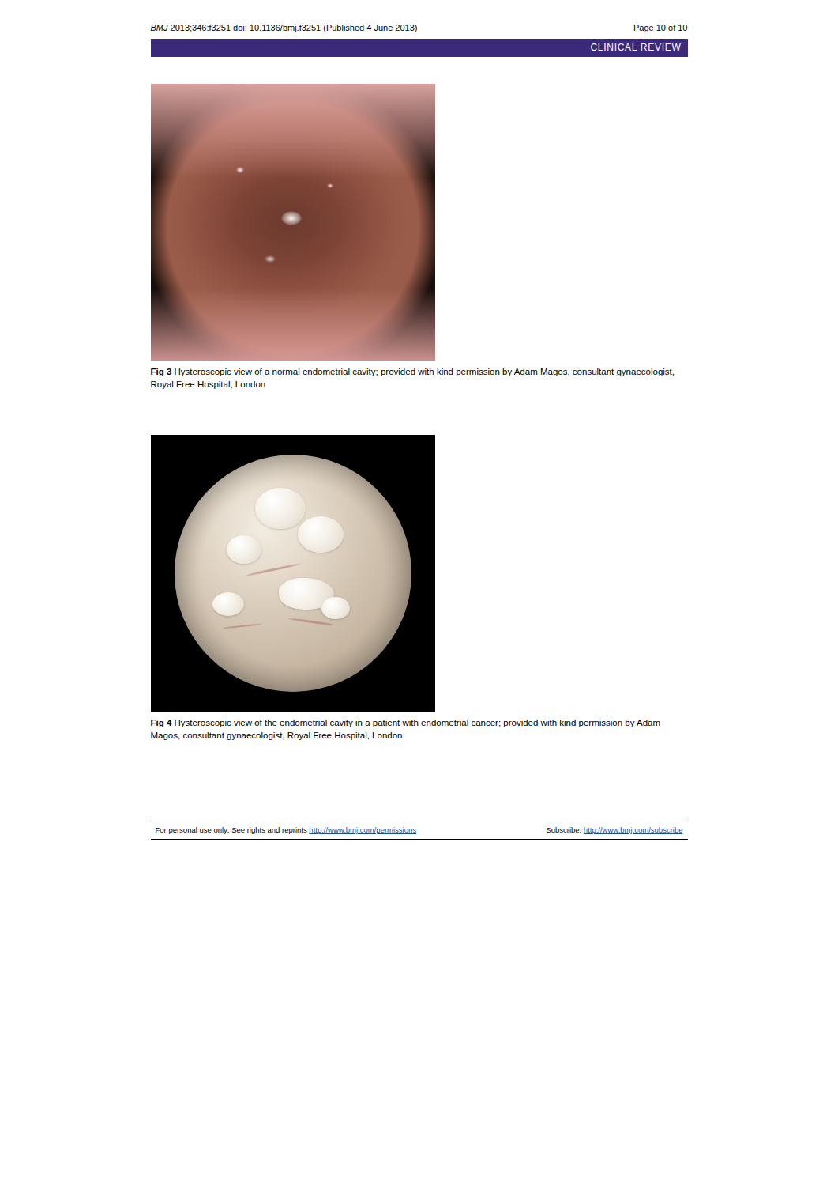BMJ 2013;346:f3251 doi: 10.1136/bmj.f3251 (Published 4 June 2013)
Page 10 of 10
CLINICAL REVIEW
Fig 3 Hysteroscopic view of a normal endometrial cavity; provided with kind permission by Adam Magos, consultant gynaecologist, Royal Free Hospital, London
Fig 4 Hysteroscopic view of the endometrial cavity in a patient with endometrial cancer; provided with kind permission by Adam Magos, consultant gynaecologist, Royal Free Hospital, London
For personal use only: See rights and reprints http://www.bmj.com/permissions
Subscribe: http://www.bmj.com/subscribe